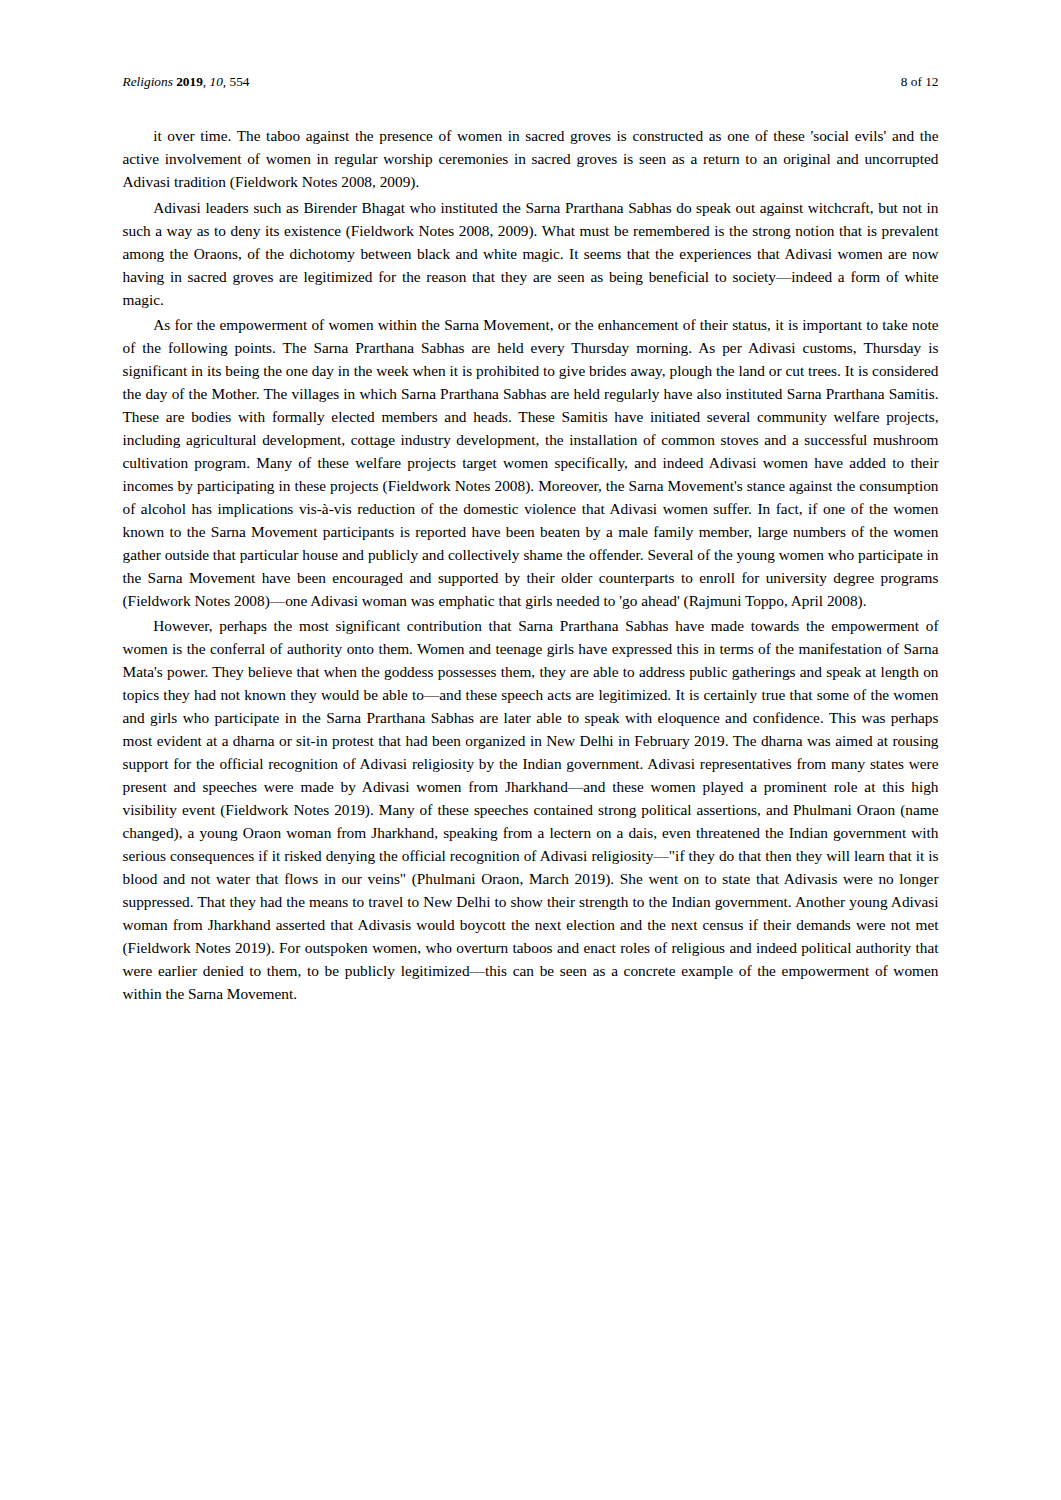Religions 2019, 10, 554 8 of 12
it over time. The taboo against the presence of women in sacred groves is constructed as one of these 'social evils' and the active involvement of women in regular worship ceremonies in sacred groves is seen as a return to an original and uncorrupted Adivasi tradition (Fieldwork Notes 2008, 2009).
Adivasi leaders such as Birender Bhagat who instituted the Sarna Prarthana Sabhas do speak out against witchcraft, but not in such a way as to deny its existence (Fieldwork Notes 2008, 2009). What must be remembered is the strong notion that is prevalent among the Oraons, of the dichotomy between black and white magic. It seems that the experiences that Adivasi women are now having in sacred groves are legitimized for the reason that they are seen as being beneficial to society—indeed a form of white magic.
As for the empowerment of women within the Sarna Movement, or the enhancement of their status, it is important to take note of the following points. The Sarna Prarthana Sabhas are held every Thursday morning. As per Adivasi customs, Thursday is significant in its being the one day in the week when it is prohibited to give brides away, plough the land or cut trees. It is considered the day of the Mother. The villages in which Sarna Prarthana Sabhas are held regularly have also instituted Sarna Prarthana Samitis. These are bodies with formally elected members and heads. These Samitis have initiated several community welfare projects, including agricultural development, cottage industry development, the installation of common stoves and a successful mushroom cultivation program. Many of these welfare projects target women specifically, and indeed Adivasi women have added to their incomes by participating in these projects (Fieldwork Notes 2008). Moreover, the Sarna Movement's stance against the consumption of alcohol has implications vis-à-vis reduction of the domestic violence that Adivasi women suffer. In fact, if one of the women known to the Sarna Movement participants is reported have been beaten by a male family member, large numbers of the women gather outside that particular house and publicly and collectively shame the offender. Several of the young women who participate in the Sarna Movement have been encouraged and supported by their older counterparts to enroll for university degree programs (Fieldwork Notes 2008)—one Adivasi woman was emphatic that girls needed to 'go ahead' (Rajmuni Toppo, April 2008).
However, perhaps the most significant contribution that Sarna Prarthana Sabhas have made towards the empowerment of women is the conferral of authority onto them. Women and teenage girls have expressed this in terms of the manifestation of Sarna Mata's power. They believe that when the goddess possesses them, they are able to address public gatherings and speak at length on topics they had not known they would be able to—and these speech acts are legitimized. It is certainly true that some of the women and girls who participate in the Sarna Prarthana Sabhas are later able to speak with eloquence and confidence. This was perhaps most evident at a dharna or sit-in protest that had been organized in New Delhi in February 2019. The dharna was aimed at rousing support for the official recognition of Adivasi religiosity by the Indian government. Adivasi representatives from many states were present and speeches were made by Adivasi women from Jharkhand—and these women played a prominent role at this high visibility event (Fieldwork Notes 2019). Many of these speeches contained strong political assertions, and Phulmani Oraon (name changed), a young Oraon woman from Jharkhand, speaking from a lectern on a dais, even threatened the Indian government with serious consequences if it risked denying the official recognition of Adivasi religiosity—"if they do that then they will learn that it is blood and not water that flows in our veins" (Phulmani Oraon, March 2019). She went on to state that Adivasis were no longer suppressed. That they had the means to travel to New Delhi to show their strength to the Indian government. Another young Adivasi woman from Jharkhand asserted that Adivasis would boycott the next election and the next census if their demands were not met (Fieldwork Notes 2019). For outspoken women, who overturn taboos and enact roles of religious and indeed political authority that were earlier denied to them, to be publicly legitimized—this can be seen as a concrete example of the empowerment of women within the Sarna Movement.